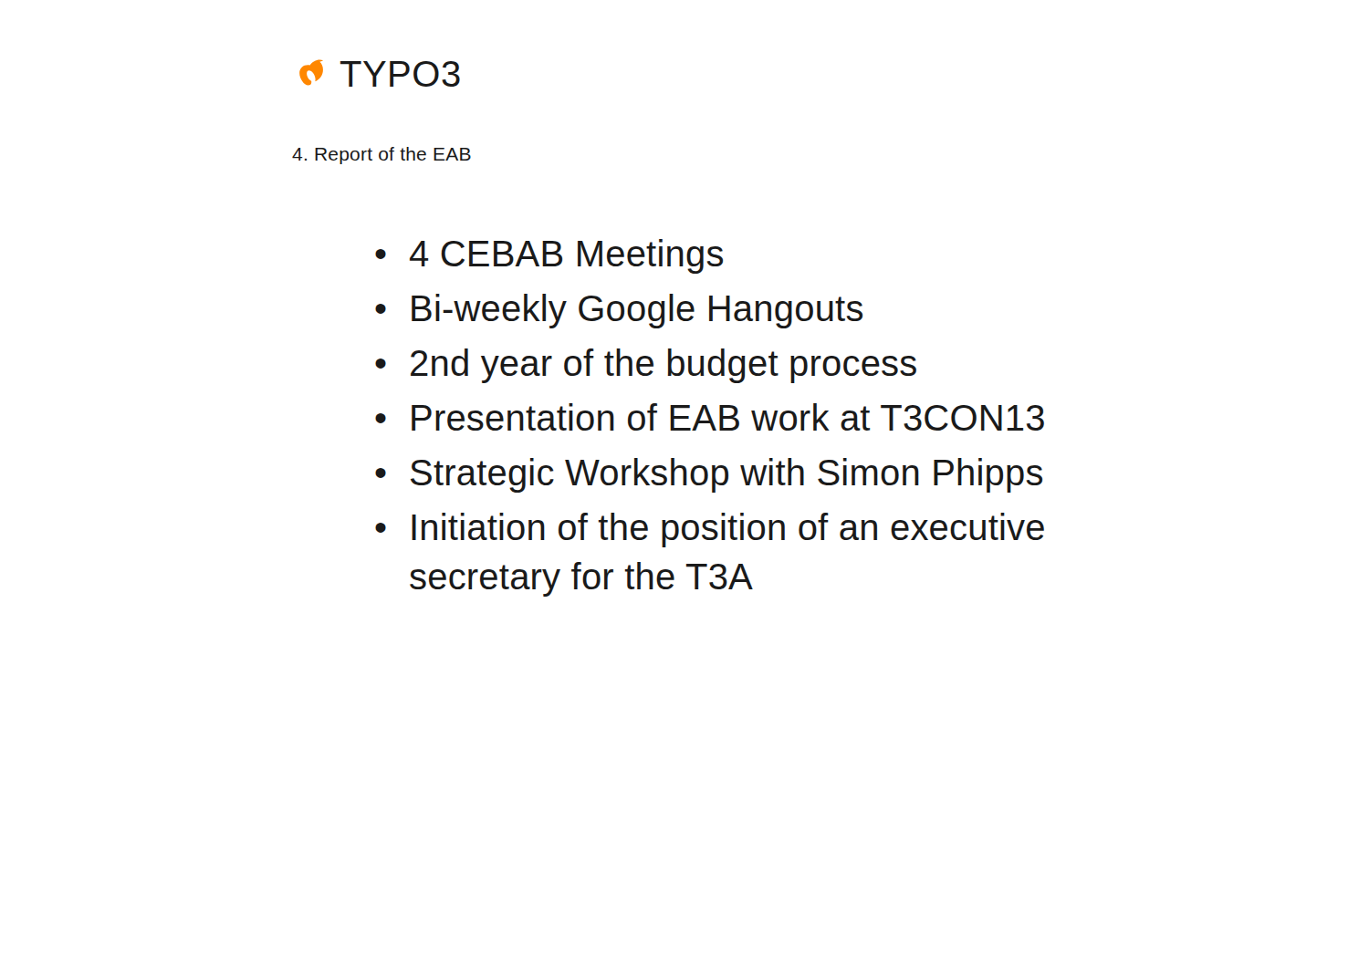TYPO3
4. Report of the EAB
4 CEBAB Meetings
Bi-weekly Google Hangouts
2nd year of the budget process
Presentation of EAB work at T3CON13
Strategic Workshop with Simon Phipps
Initiation of the position of an executive secretary for the T3A